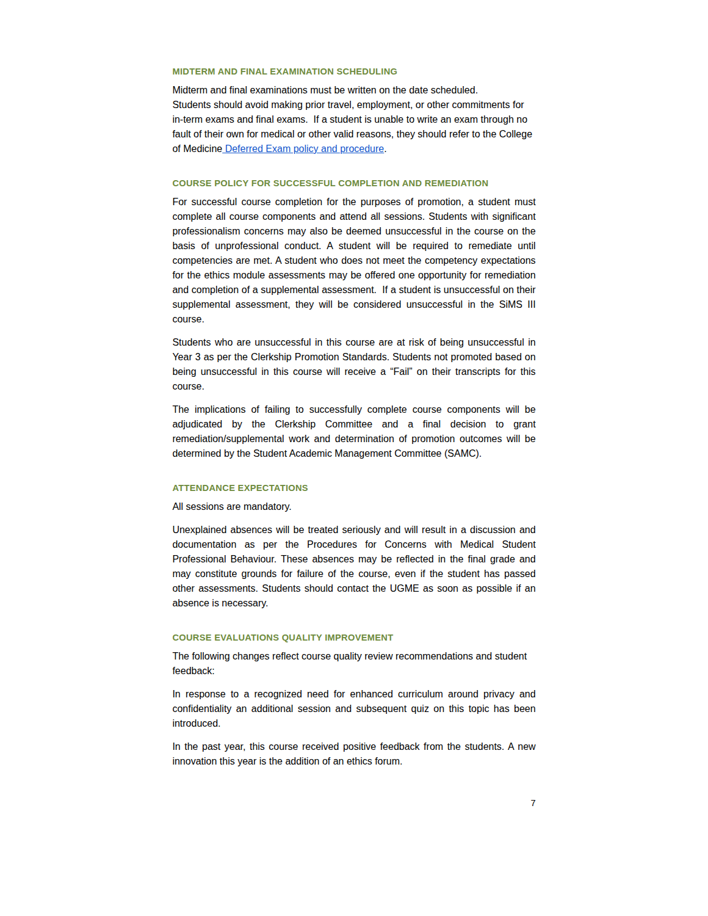Midterm and Final Examination Scheduling
Midterm and final examinations must be written on the date scheduled.
Students should avoid making prior travel, employment, or other commitments for in-term exams and final exams. If a student is unable to write an exam through no fault of their own for medical or other valid reasons, they should refer to the College of Medicine Deferred Exam policy and procedure.
Course Policy for Successful Completion and Remediation
For successful course completion for the purposes of promotion, a student must complete all course components and attend all sessions. Students with significant professionalism concerns may also be deemed unsuccessful in the course on the basis of unprofessional conduct. A student will be required to remediate until competencies are met. A student who does not meet the competency expectations for the ethics module assessments may be offered one opportunity for remediation and completion of a supplemental assessment. If a student is unsuccessful on their supplemental assessment, they will be considered unsuccessful in the SiMS III course.
Students who are unsuccessful in this course are at risk of being unsuccessful in Year 3 as per the Clerkship Promotion Standards. Students not promoted based on being unsuccessful in this course will receive a “Fail” on their transcripts for this course.
The implications of failing to successfully complete course components will be adjudicated by the Clerkship Committee and a final decision to grant remediation/supplemental work and determination of promotion outcomes will be determined by the Student Academic Management Committee (SAMC).
Attendance Expectations
All sessions are mandatory.
Unexplained absences will be treated seriously and will result in a discussion and documentation as per the Procedures for Concerns with Medical Student Professional Behaviour. These absences may be reflected in the final grade and may constitute grounds for failure of the course, even if the student has passed other assessments. Students should contact the UGME as soon as possible if an absence is necessary.
Course Evaluations Quality Improvement
The following changes reflect course quality review recommendations and student feedback:
In response to a recognized need for enhanced curriculum around privacy and confidentiality an additional session and subsequent quiz on this topic has been introduced.
In the past year, this course received positive feedback from the students. A new innovation this year is the addition of an ethics forum.
7